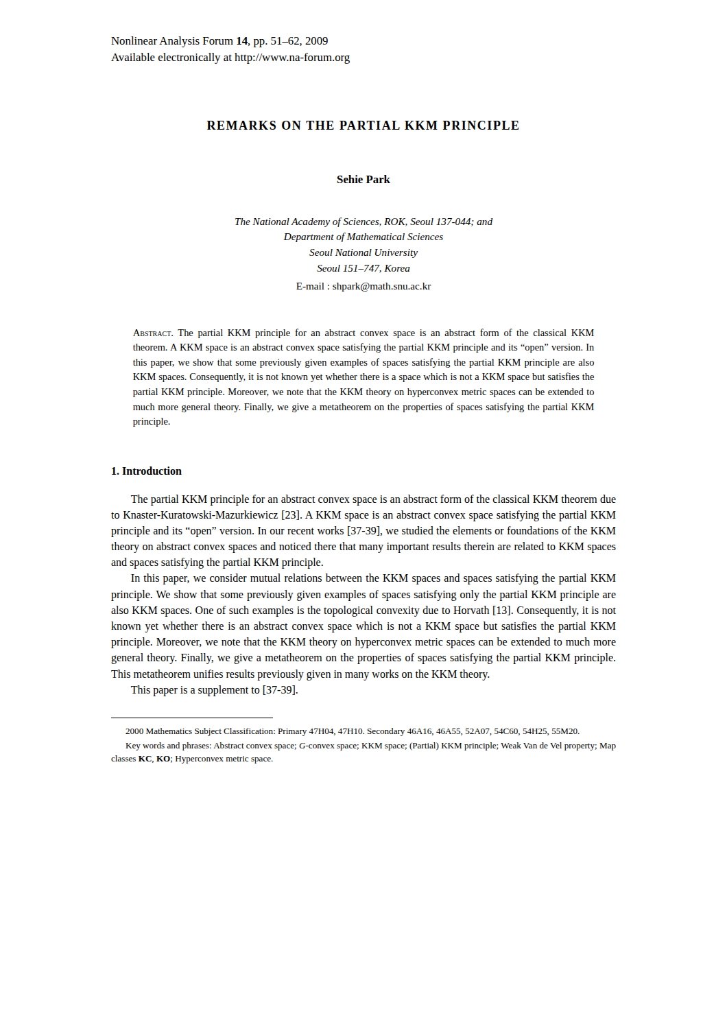Nonlinear Analysis Forum 14, pp. 51–62, 2009
Available electronically at http://www.na-forum.org
REMARKS ON THE PARTIAL KKM PRINCIPLE
Sehie Park
The National Academy of Sciences, ROK, Seoul 137-044; and
Department of Mathematical Sciences
Seoul National University
Seoul 151–747, Korea
E-mail : shpark@math.snu.ac.kr
Abstract. The partial KKM principle for an abstract convex space is an abstract form of the classical KKM theorem. A KKM space is an abstract convex space satisfying the partial KKM principle and its “open” version. In this paper, we show that some previously given examples of spaces satisfying the partial KKM principle are also KKM spaces. Consequently, it is not known yet whether there is a space which is not a KKM space but satisfies the partial KKM principle. Moreover, we note that the KKM theory on hyperconvex metric spaces can be extended to much more general theory. Finally, we give a metatheorem on the properties of spaces satisfying the partial KKM principle.
1. Introduction
The partial KKM principle for an abstract convex space is an abstract form of the classical KKM theorem due to Knaster-Kuratowski-Mazurkiewicz [23]. A KKM space is an abstract convex space satisfying the partial KKM principle and its “open” version. In our recent works [37-39], we studied the elements or foundations of the KKM theory on abstract convex spaces and noticed there that many important results therein are related to KKM spaces and spaces satisfying the partial KKM principle.
In this paper, we consider mutual relations between the KKM spaces and spaces satisfying the partial KKM principle. We show that some previously given examples of spaces satisfying only the partial KKM principle are also KKM spaces. One of such examples is the topological convexity due to Horvath [13]. Consequently, it is not known yet whether there is an abstract convex space which is not a KKM space but satisfies the partial KKM principle. Moreover, we note that the KKM theory on hyperconvex metric spaces can be extended to much more general theory. Finally, we give a metatheorem on the properties of spaces satisfying the partial KKM principle. This metatheorem unifies results previously given in many works on the KKM theory.
This paper is a supplement to [37-39].
2000 Mathematics Subject Classification: Primary 47H04, 47H10. Secondary 46A16, 46A55, 52A07, 54C60, 54H25, 55M20.
Key words and phrases: Abstract convex space; G-convex space; KKM space; (Partial) KKM principle; Weak Van de Vel property; Map classes KC, KO; Hyperconvex metric space.